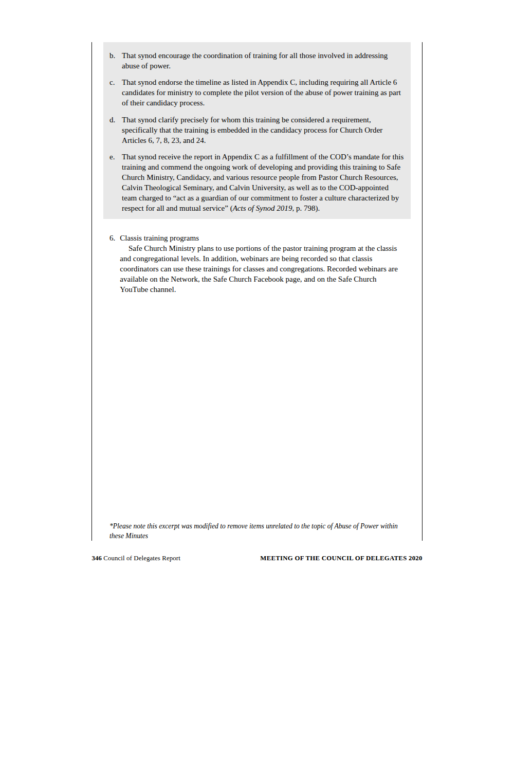b. That synod encourage the coordination of training for all those involved in addressing abuse of power.
c. That synod endorse the timeline as listed in Appendix C, including requiring all Article 6 candidates for ministry to complete the pilot version of the abuse of power training as part of their candidacy process.
d. That synod clarify precisely for whom this training be considered a requirement, specifically that the training is embedded in the candidacy process for Church Order Articles 6, 7, 8, 23, and 24.
e. That synod receive the report in Appendix C as a fulfillment of the COD’s mandate for this training and commend the ongoing work of developing and providing this training to Safe Church Ministry, Candidacy, and various resource people from Pastor Church Resources, Calvin Theological Seminary, and Calvin University, as well as to the COD-appointed team charged to “act as a guardian of our commitment to foster a culture characterized by respect for all and mutual service” (Acts of Synod 2019, p. 798).
6.
Classis training programs
Safe Church Ministry plans to use portions of the pastor training program at the classis and congregational levels. In addition, webinars are being recorded so that classis coordinators can use these trainings for classes and congregations. Recorded webinars are available on the Network, the Safe Church Facebook page, and on the Safe Church YouTube channel.
*Please note this excerpt was modified to remove items unrelated to the topic of Abuse of Power within these Minutes
346 Council of Delegates Report MEETING OF THE COUNCIL OF DELEGATES 2020